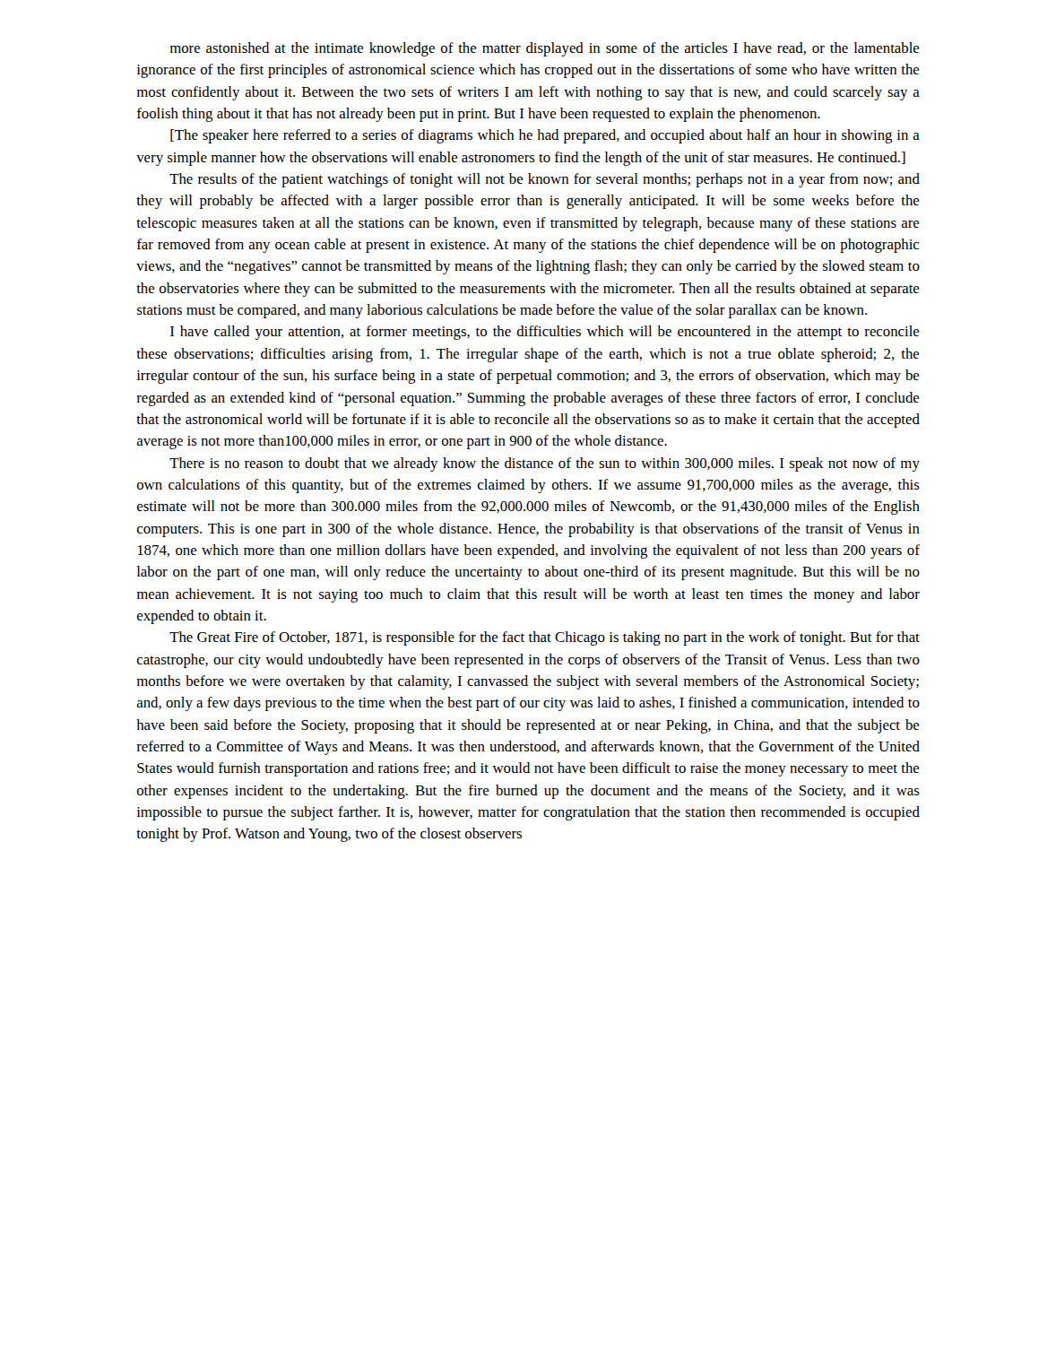more astonished at the intimate knowledge of the matter displayed in some of the articles I have read, or the lamentable ignorance of the first principles of astronomical science which has cropped out in the dissertations of some who have written the most confidently about it. Between the two sets of writers I am left with nothing to say that is new, and could scarcely say a foolish thing about it that has not already been put in print. But I have been requested to explain the phenomenon.
[The speaker here referred to a series of diagrams which he had prepared, and occupied about half an hour in showing in a very simple manner how the observations will enable astronomers to find the length of the unit of star measures. He continued.]
The results of the patient watchings of tonight will not be known for several months; perhaps not in a year from now; and they will probably be affected with a larger possible error than is generally anticipated. It will be some weeks before the telescopic measures taken at all the stations can be known, even if transmitted by telegraph, because many of these stations are far removed from any ocean cable at present in existence. At many of the stations the chief dependence will be on photographic views, and the “negatives” cannot be transmitted by means of the lightning flash; they can only be carried by the slowed steam to the observatories where they can be submitted to the measurements with the micrometer. Then all the results obtained at separate stations must be compared, and many laborious calculations be made before the value of the solar parallax can be known.
I have called your attention, at former meetings, to the difficulties which will be encountered in the attempt to reconcile these observations; difficulties arising from, 1. The irregular shape of the earth, which is not a true oblate spheroid; 2, the irregular contour of the sun, his surface being in a state of perpetual commotion; and 3, the errors of observation, which may be regarded as an extended kind of “personal equation.” Summing the probable averages of these three factors of error, I conclude that the astronomical world will be fortunate if it is able to reconcile all the observations so as to make it certain that the accepted average is not more than100,000 miles in error, or one part in 900 of the whole distance.
There is no reason to doubt that we already know the distance of the sun to within 300,000 miles. I speak not now of my own calculations of this quantity, but of the extremes claimed by others. If we assume 91,700,000 miles as the average, this estimate will not be more than 300.000 miles from the 92,000.000 miles of Newcomb, or the 91,430,000 miles of the English computers. This is one part in 300 of the whole distance. Hence, the probability is that observations of the transit of Venus in 1874, one which more than one million dollars have been expended, and involving the equivalent of not less than 200 years of labor on the part of one man, will only reduce the uncertainty to about one-third of its present magnitude. But this will be no mean achievement. It is not saying too much to claim that this result will be worth at least ten times the money and labor expended to obtain it.
The Great Fire of October, 1871, is responsible for the fact that Chicago is taking no part in the work of tonight. But for that catastrophe, our city would undoubtedly have been represented in the corps of observers of the Transit of Venus. Less than two months before we were overtaken by that calamity, I canvassed the subject with several members of the Astronomical Society; and, only a few days previous to the time when the best part of our city was laid to ashes, I finished a communication, intended to have been said before the Society, proposing that it should be represented at or near Peking, in China, and that the subject be referred to a Committee of Ways and Means. It was then understood, and afterwards known, that the Government of the United States would furnish transportation and rations free; and it would not have been difficult to raise the money necessary to meet the other expenses incident to the undertaking. But the fire burned up the document and the means of the Society, and it was impossible to pursue the subject farther. It is, however, matter for congratulation that the station then recommended is occupied tonight by Prof. Watson and Young, two of the closest observers